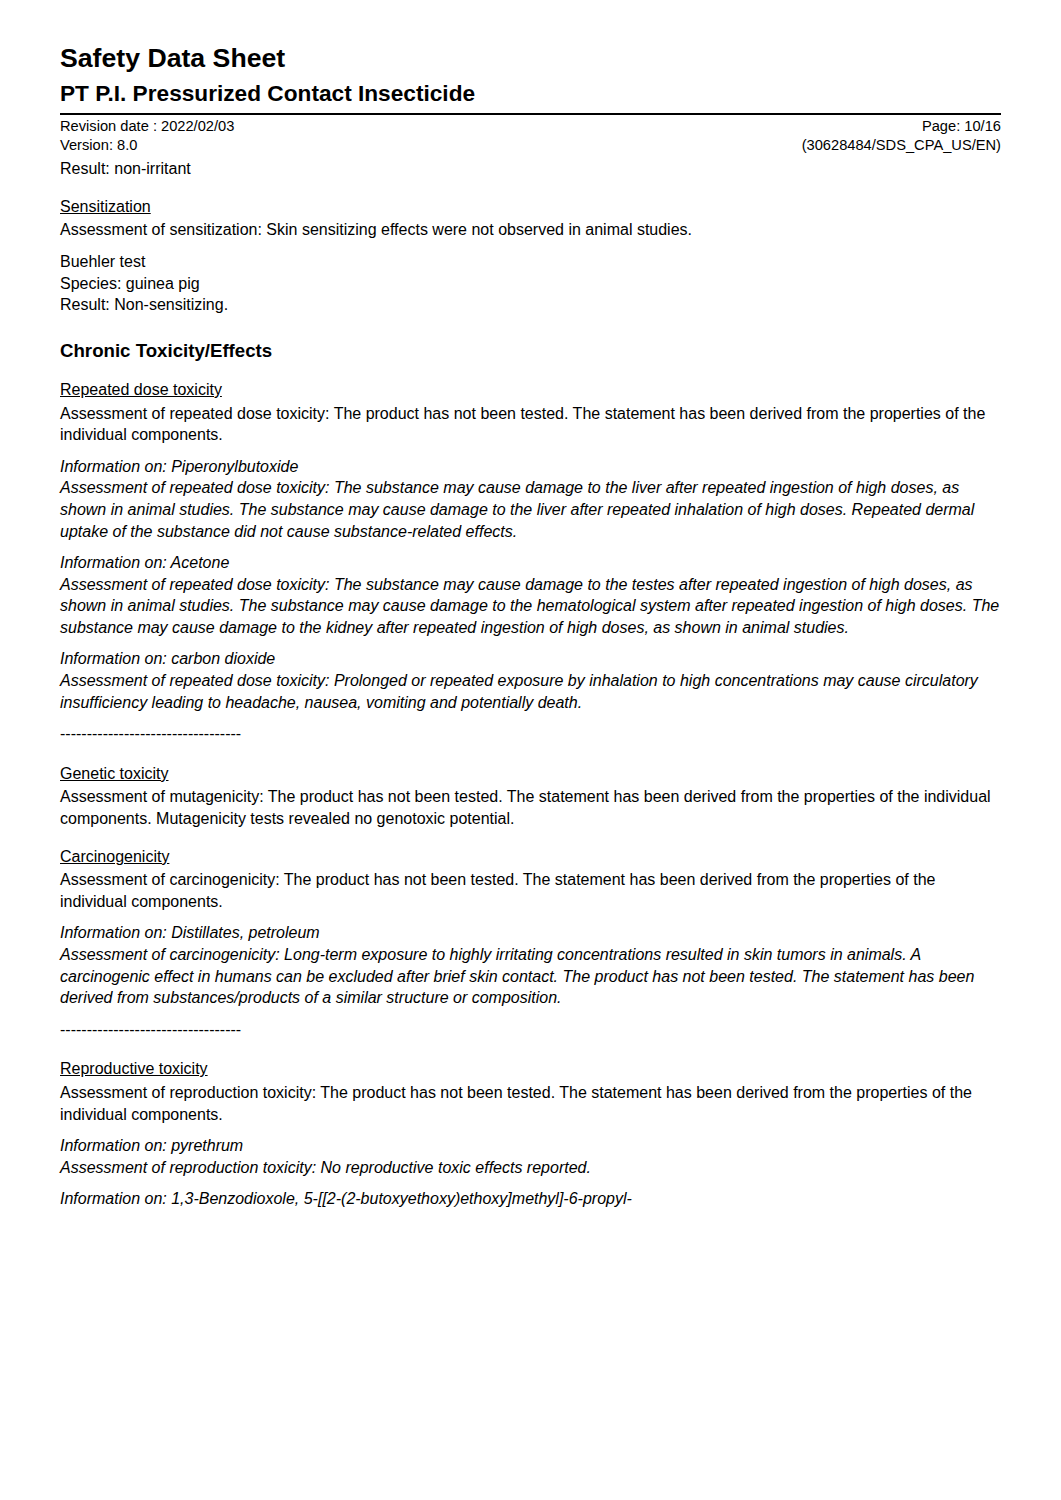Safety Data Sheet
PT P.I. Pressurized Contact Insecticide
| Revision date : 2022/02/03 | Page: 10/16 |
| Version: 8.0 | (30628484/SDS_CPA_US/EN) |
Result: non-irritant
Sensitization
Assessment of sensitization: Skin sensitizing effects were not observed in animal studies.
Buehler test
Species: guinea pig
Result: Non-sensitizing.
Chronic Toxicity/Effects
Repeated dose toxicity
Assessment of repeated dose toxicity: The product has not been tested. The statement has been derived from the properties of the individual components.
Information on: Piperonylbutoxide
Assessment of repeated dose toxicity: The substance may cause damage to the liver after repeated ingestion of high doses, as shown in animal studies. The substance may cause damage to the liver after repeated inhalation of high doses. Repeated dermal uptake of the substance did not cause substance-related effects.
Information on: Acetone
Assessment of repeated dose toxicity: The substance may cause damage to the testes after repeated ingestion of high doses, as shown in animal studies. The substance may cause damage to the hematological system after repeated ingestion of high doses. The substance may cause damage to the kidney after repeated ingestion of high doses, as shown in animal studies.
Information on: carbon dioxide
Assessment of repeated dose toxicity: Prolonged or repeated exposure by inhalation to high concentrations may cause circulatory insufficiency leading to headache, nausea, vomiting and potentially death.
----------------------------------
Genetic toxicity
Assessment of mutagenicity: The product has not been tested. The statement has been derived from the properties of the individual components. Mutagenicity tests revealed no genotoxic potential.
Carcinogenicity
Assessment of carcinogenicity: The product has not been tested. The statement has been derived from the properties of the individual components.
Information on: Distillates, petroleum
Assessment of carcinogenicity: Long-term exposure to highly irritating concentrations resulted in skin tumors in animals. A carcinogenic effect in humans can be excluded after brief skin contact. The product has not been tested. The statement has been derived from substances/products of a similar structure or composition.
----------------------------------
Reproductive toxicity
Assessment of reproduction toxicity: The product has not been tested. The statement has been derived from the properties of the individual components.
Information on: pyrethrum
Assessment of reproduction toxicity: No reproductive toxic effects reported.
Information on: 1,3-Benzodioxole, 5-[[2-(2-butoxyethoxy)ethoxy]methyl]-6-propyl-